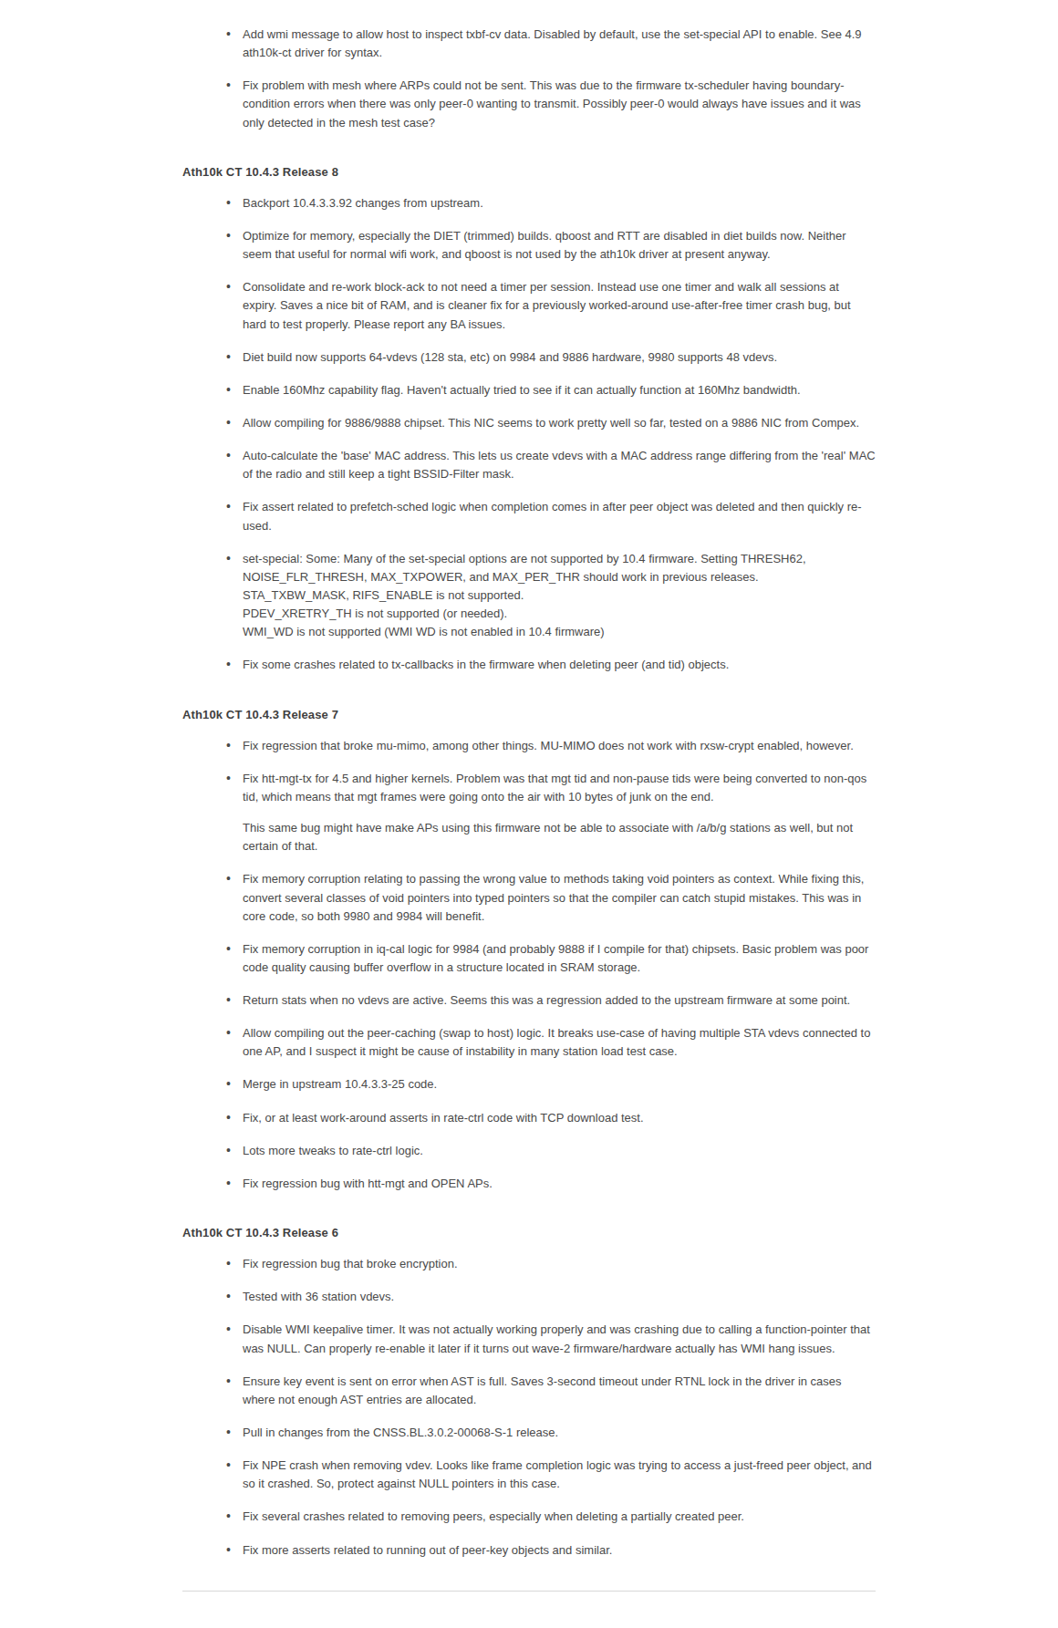Add wmi message to allow host to inspect txbf-cv data. Disabled by default, use the set-special API to enable. See 4.9 ath10k-ct driver for syntax.
Fix problem with mesh where ARPs could not be sent. This was due to the firmware tx-scheduler having boundary-condition errors when there was only peer-0 wanting to transmit. Possibly peer-0 would always have issues and it was only detected in the mesh test case?
Ath10k CT 10.4.3 Release 8
Backport 10.4.3.3.92 changes from upstream.
Optimize for memory, especially the DIET (trimmed) builds. qboost and RTT are disabled in diet builds now. Neither seem that useful for normal wifi work, and qboost is not used by the ath10k driver at present anyway.
Consolidate and re-work block-ack to not need a timer per session. Instead use one timer and walk all sessions at expiry. Saves a nice bit of RAM, and is cleaner fix for a previously worked-around use-after-free timer crash bug, but hard to test properly. Please report any BA issues.
Diet build now supports 64-vdevs (128 sta, etc) on 9984 and 9886 hardware, 9980 supports 48 vdevs.
Enable 160Mhz capability flag. Haven't actually tried to see if it can actually function at 160Mhz bandwidth.
Allow compiling for 9886/9888 chipset. This NIC seems to work pretty well so far, tested on a 9886 NIC from Compex.
Auto-calculate the 'base' MAC address. This lets us create vdevs with a MAC address range differing from the 'real' MAC of the radio and still keep a tight BSSID-Filter mask.
Fix assert related to prefetch-sched logic when completion comes in after peer object was deleted and then quickly re-used.
set-special: Some: Many of the set-special options are not supported by 10.4 firmware. Setting THRESH62, NOISE_FLR_THRESH, MAX_TXPOWER, and MAX_PER_THR should work in previous releases.
STA_TXBW_MASK, RIFS_ENABLE is not supported.
PDEV_XRETRY_TH is not supported (or needed).
WMI_WD is not supported (WMI WD is not enabled in 10.4 firmware)
Fix some crashes related to tx-callbacks in the firmware when deleting peer (and tid) objects.
Ath10k CT 10.4.3 Release 7
Fix regression that broke mu-mimo, among other things. MU-MIMO does not work with rxsw-crypt enabled, however.
Fix htt-mgt-tx for 4.5 and higher kernels. Problem was that mgt tid and non-pause tids were being converted to non-qos tid, which means that mgt frames were going onto the air with 10 bytes of junk on the end.
This same bug might have make APs using this firmware not be able to associate with /a/b/g stations as well, but not certain of that.
Fix memory corruption relating to passing the wrong value to methods taking void pointers as context. While fixing this, convert several classes of void pointers into typed pointers so that the compiler can catch stupid mistakes. This was in core code, so both 9980 and 9984 will benefit.
Fix memory corruption in iq-cal logic for 9984 (and probably 9888 if I compile for that) chipsets. Basic problem was poor code quality causing buffer overflow in a structure located in SRAM storage.
Return stats when no vdevs are active. Seems this was a regression added to the upstream firmware at some point.
Allow compiling out the peer-caching (swap to host) logic. It breaks use-case of having multiple STA vdevs connected to one AP, and I suspect it might be cause of instability in many station load test case.
Merge in upstream 10.4.3.3-25 code.
Fix, or at least work-around asserts in rate-ctrl code with TCP download test.
Lots more tweaks to rate-ctrl logic.
Fix regression bug with htt-mgt and OPEN APs.
Ath10k CT 10.4.3 Release 6
Fix regression bug that broke encryption.
Tested with 36 station vdevs.
Disable WMI keepalive timer. It was not actually working properly and was crashing due to calling a function-pointer that was NULL. Can properly re-enable it later if it turns out wave-2 firmware/hardware actually has WMI hang issues.
Ensure key event is sent on error when AST is full. Saves 3-second timeout under RTNL lock in the driver in cases where not enough AST entries are allocated.
Pull in changes from the CNSS.BL.3.0.2-00068-S-1 release.
Fix NPE crash when removing vdev. Looks like frame completion logic was trying to access a just-freed peer object, and so it crashed. So, protect against NULL pointers in this case.
Fix several crashes related to removing peers, especially when deleting a partially created peer.
Fix more asserts related to running out of peer-key objects and similar.